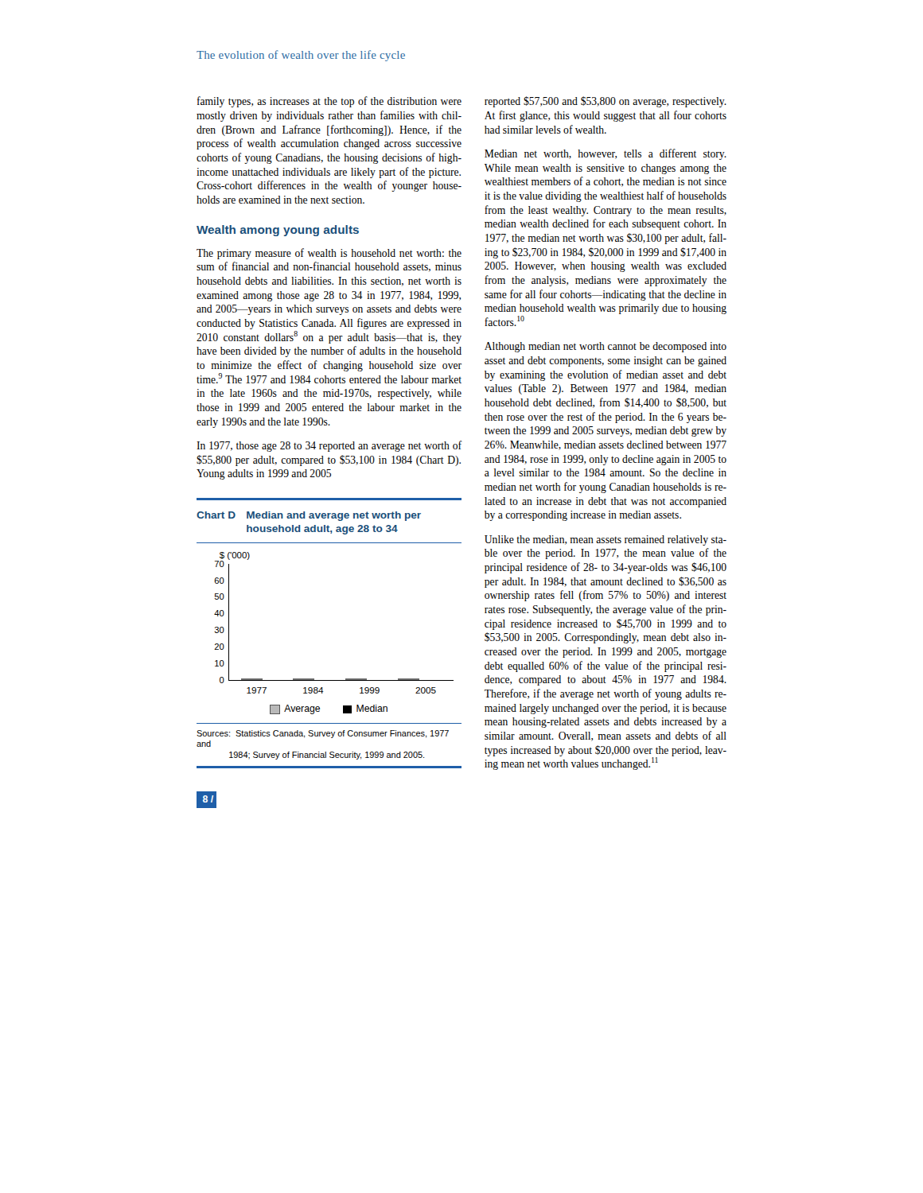The evolution of wealth over the life cycle
family types, as increases at the top of the distribution were mostly driven by individuals rather than families with children (Brown and Lafrance [forthcoming]). Hence, if the process of wealth accumulation changed across successive cohorts of young Canadians, the housing decisions of high-income unattached individuals are likely part of the picture. Cross-cohort differences in the wealth of younger households are examined in the next section.
Wealth among young adults
The primary measure of wealth is household net worth: the sum of financial and non-financial household assets, minus household debts and liabilities. In this section, net worth is examined among those age 28 to 34 in 1977, 1984, 1999, and 2005—years in which surveys on assets and debts were conducted by Statistics Canada. All figures are expressed in 2010 constant dollars8 on a per adult basis—that is, they have been divided by the number of adults in the household to minimize the effect of changing household size over time.9 The 1977 and 1984 cohorts entered the labour market in the late 1960s and the mid-1970s, respectively, while those in 1999 and 2005 entered the labour market in the early 1990s and the late 1990s.
In 1977, those age 28 to 34 reported an average net worth of $55,800 per adult, compared to $53,100 in 1984 (Chart D). Young adults in 1999 and 2005
Chart D Median and average net worth per household adult, age 28 to 34
$ ('000)
70 60 50 40 30 20 10 0
1977 1984 1999 2005
Average Median
Sources: Statistics Canada, Survey of Consumer Finances, 1977 and 1984; Survey of Financial Security, 1999 and 2005.
reported $57,500 and $53,800 on average, respectively. At first glance, this would suggest that all four cohorts had similar levels of wealth.
Median net worth, however, tells a different story. While mean wealth is sensitive to changes among the wealthiest members of a cohort, the median is not since it is the value dividing the wealthiest half of households from the least wealthy. Contrary to the mean results, median wealth declined for each subsequent cohort. In 1977, the median net worth was $30,100 per adult, falling to $23,700 in 1984, $20,000 in 1999 and $17,400 in 2005. However, when housing wealth was excluded from the analysis, medians were approximately the same for all four cohorts—indicating that the decline in median household wealth was primarily due to housing factors.10
Although median net worth cannot be decomposed into asset and debt components, some insight can be gained by examining the evolution of median asset and debt values (Table 2). Between 1977 and 1984, median household debt declined, from $14,400 to $8,500, but then rose over the rest of the period. In the 6 years between the 1999 and 2005 surveys, median debt grew by 26%. Meanwhile, median assets declined between 1977 and 1984, rose in 1999, only to decline again in 2005 to a level similar to the 1984 amount. So the decline in median net worth for young Canadian households is related to an increase in debt that was not accompanied by a corresponding increase in median assets.
Unlike the median, mean assets remained relatively stable over the period. In 1977, the mean value of the principal residence of 28- to 34-year-olds was $46,100 per adult. In 1984, that amount declined to $36,500 as ownership rates fell (from 57% to 50%) and interest rates rose. Subsequently, the average value of the principal residence increased to $45,700 in 1999 and to $53,500 in 2005. Correspondingly, mean debt also increased over the period. In 1999 and 2005, mortgage debt equalled 60% of the value of the principal residence, compared to about 45% in 1977 and 1984. Therefore, if the average net worth of young adults remained largely unchanged over the period, it is because mean housing-related assets and debts increased by a similar amount. Overall, mean assets and debts of all types increased by about $20,000 over the period, leaving mean net worth values unchanged.11
8 / Perspectives on Labour and Income
Statistics Canada